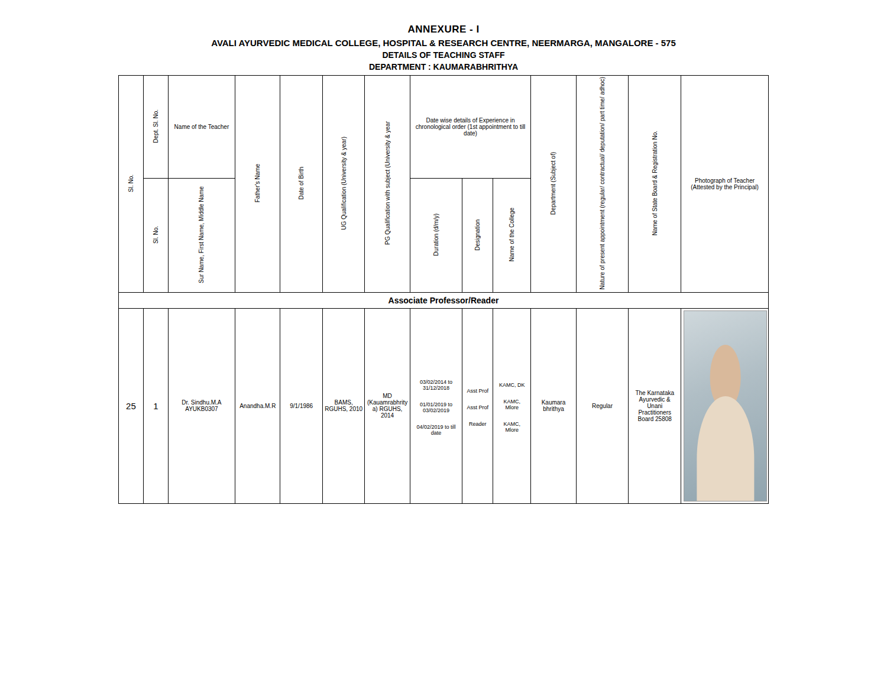ANNEXURE - I
AVALI AYURVEDIC MEDICAL COLLEGE, HOSPITAL & RESEARCH CENTRE, NEERMARGA, MANGALORE - 575
DETAILS OF TEACHING STAFF
DEPARTMENT : KAUMARABHRITHYA
| Sl. No. | Dept. Sl. No. | Name of the Teacher | Father's Name | Date of Birth | UG Qualification (University & year) | PG Qualification with subject (University & year | Date wise details of Experience in chronological order (1st appointment to till date) | Department (Subject of) | Nature of present appointment (regular/ contractual/ deputation/ part time/ adhoc) | Name of State Board & Registration No. | Photograph of Teacher (Attested by the Principal) |
| --- | --- | --- | --- | --- | --- | --- | --- | --- | --- | --- | --- |
| Sl. No. | Sur Name, First Name, Middle Name | Duration (d/m/y) | Designation | Name of the College |
| Associate Professor/Reader |
| 25 | 1 | Dr. Sindhu.M.A AYUKB0307 | Anandha.M.R | 9/1/1986 | BAMS, RGUHS, 2010 | MD (Kauamrabhritya) RGUHS, 2014 | / 03/02/2014 to 31/12/2018 / / 01/01/2019 to 03/02/2019 / / 04/02/2019 to till date / | / Asst Prof / / Asst Prof / / Reader / | / KAMC, DK / / KAMC, Mlore / / KAMC, Mlore / | Kaumara bhrithya | Regular | The Karnataka Ayurvedic & Unani Practitioners Board 25808 | |